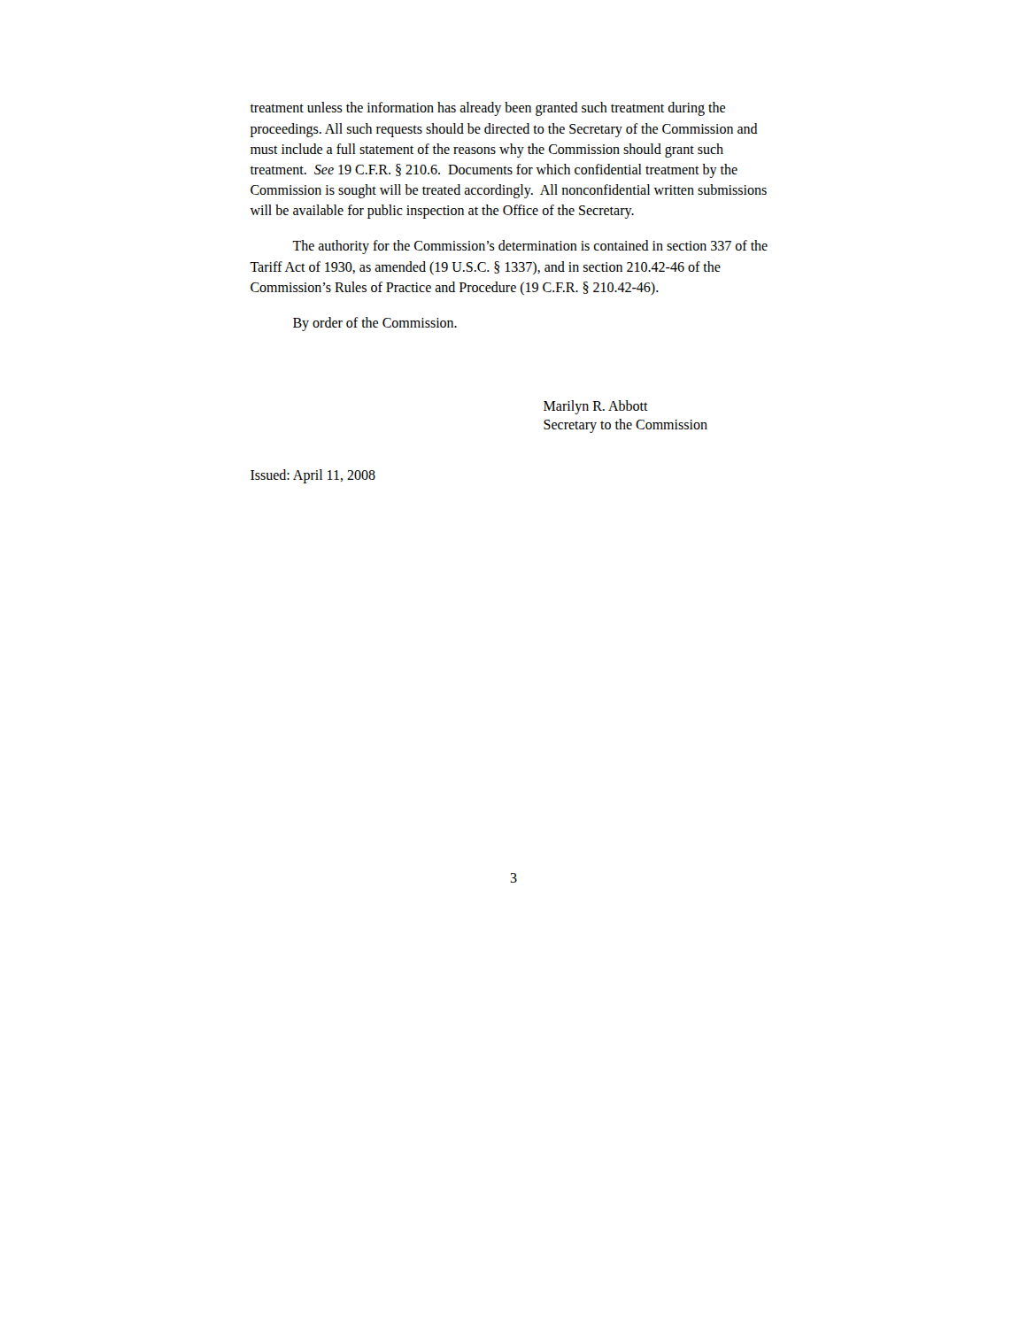treatment unless the information has already been granted such treatment during the proceedings. All such requests should be directed to the Secretary of the Commission and must include a full statement of the reasons why the Commission should grant such treatment. See 19 C.F.R. § 210.6. Documents for which confidential treatment by the Commission is sought will be treated accordingly. All nonconfidential written submissions will be available for public inspection at the Office of the Secretary.
The authority for the Commission’s determination is contained in section 337 of the Tariff Act of 1930, as amended (19 U.S.C. § 1337), and in section 210.42-46 of the Commission’s Rules of Practice and Procedure (19 C.F.R. § 210.42-46).
By order of the Commission.
Marilyn R. Abbott
Secretary to the Commission
Issued: April 11, 2008
3